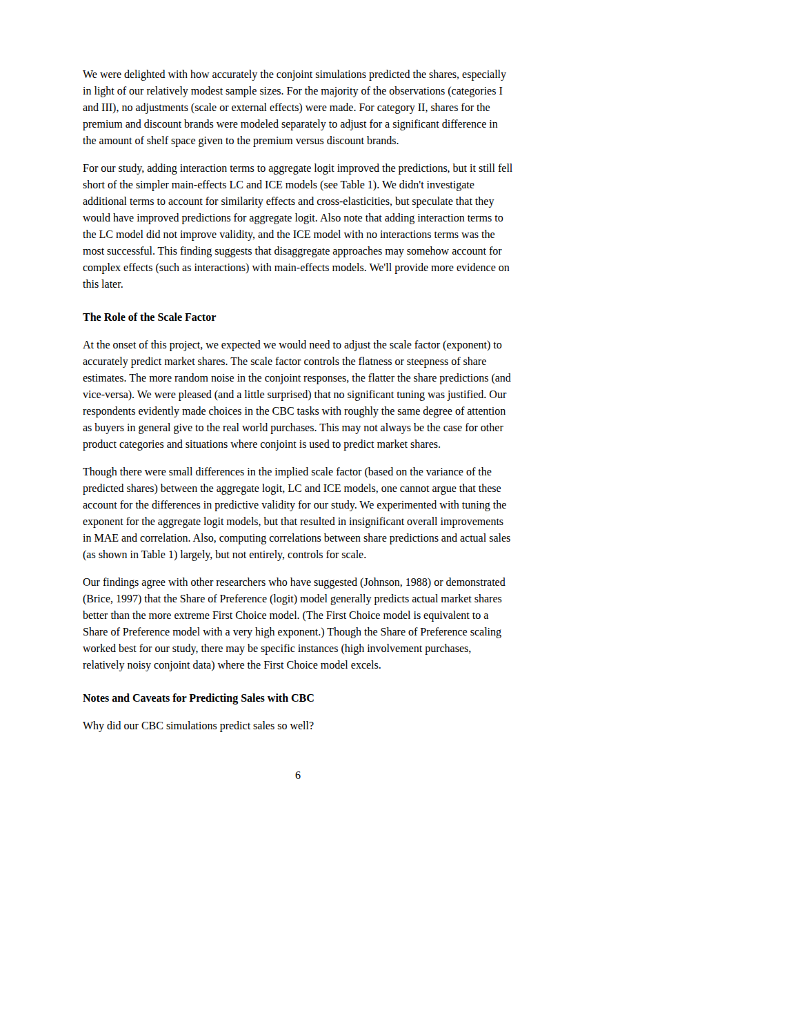We were delighted with how accurately the conjoint simulations predicted the shares, especially in light of our relatively modest sample sizes. For the majority of the observations (categories I and III), no adjustments (scale or external effects) were made. For category II, shares for the premium and discount brands were modeled separately to adjust for a significant difference in the amount of shelf space given to the premium versus discount brands.
For our study, adding interaction terms to aggregate logit improved the predictions, but it still fell short of the simpler main-effects LC and ICE models (see Table 1). We didn't investigate additional terms to account for similarity effects and cross-elasticities, but speculate that they would have improved predictions for aggregate logit. Also note that adding interaction terms to the LC model did not improve validity, and the ICE model with no interactions terms was the most successful. This finding suggests that disaggregate approaches may somehow account for complex effects (such as interactions) with main-effects models. We'll provide more evidence on this later.
The Role of the Scale Factor
At the onset of this project, we expected we would need to adjust the scale factor (exponent) to accurately predict market shares. The scale factor controls the flatness or steepness of share estimates. The more random noise in the conjoint responses, the flatter the share predictions (and vice-versa). We were pleased (and a little surprised) that no significant tuning was justified. Our respondents evidently made choices in the CBC tasks with roughly the same degree of attention as buyers in general give to the real world purchases. This may not always be the case for other product categories and situations where conjoint is used to predict market shares.
Though there were small differences in the implied scale factor (based on the variance of the predicted shares) between the aggregate logit, LC and ICE models, one cannot argue that these account for the differences in predictive validity for our study. We experimented with tuning the exponent for the aggregate logit models, but that resulted in insignificant overall improvements in MAE and correlation. Also, computing correlations between share predictions and actual sales (as shown in Table 1) largely, but not entirely, controls for scale.
Our findings agree with other researchers who have suggested (Johnson, 1988) or demonstrated (Brice, 1997) that the Share of Preference (logit) model generally predicts actual market shares better than the more extreme First Choice model. (The First Choice model is equivalent to a Share of Preference model with a very high exponent.) Though the Share of Preference scaling worked best for our study, there may be specific instances (high involvement purchases, relatively noisy conjoint data) where the First Choice model excels.
Notes and Caveats for Predicting Sales with CBC
Why did our CBC simulations predict sales so well?
6